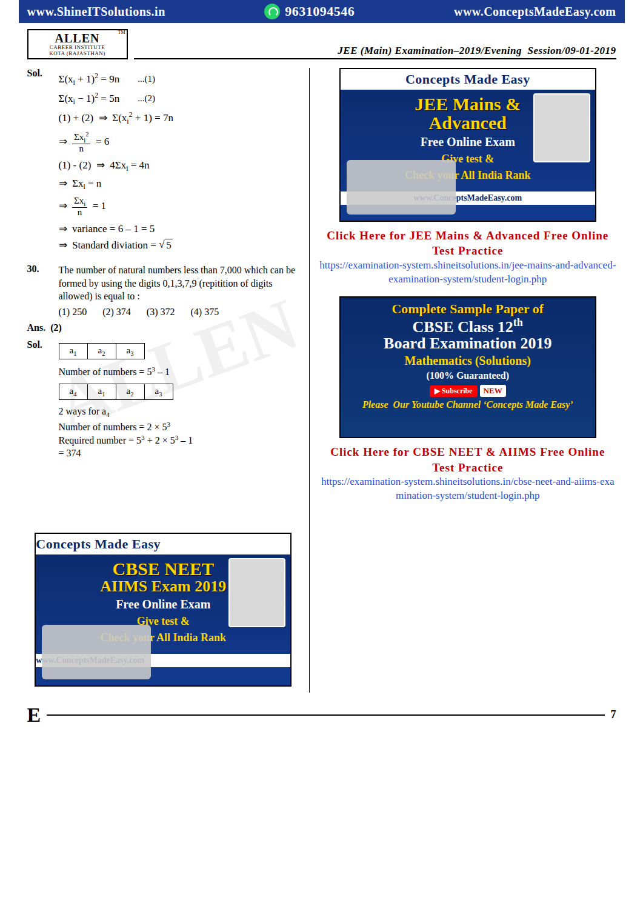www.ShineITSolutions.in
9631094546
www.ConceptsMadeEasy.com
TM
ALLEN
CAREER INSTITUTE
KOTA (RAJASTHAN)
JEE (Main) Examination–2019/Evening Session/09-01-2019
ALLEN
Sol.
Σ(xi + 1)2 = 9n ...(1)
Σ(xi − 1)2 = 5n ...(2)
(1) + (2) ⇒ Σ(xi2 + 1) = 7n
⇒ Σxi2 n = 6
(1) - (2) ⇒ 4Σxi = 4n
⇒ Σxi = n
⇒ Σxi n = 1
⇒ variance = 6 – 1 = 5
⇒ Standard diviation = 5
30.
The number of natural numbers less than 7,000 which can be formed by using the digits 0,1,3,7,9 (repitition of digits allowed) is equal to :
(1) 250 (2) 374 (3) 372 (4) 375
Ans. (2)
Sol.
a1
a2
a3
Number of numbers = 53 – 1
a4
a1
a2
a3
2 ways for a4
Number of numbers = 2 × 53
Required number = 53 + 2 × 53 – 1
= 374
Concepts Made Easy
CBSE NEET
AIIMS Exam 2019
Free Online Exam
Give test &
Check your All India Rank
www.ConceptsMadeEasy.com
Concepts Made Easy
JEE Mains &
Advanced
Free Online Exam
Give test &
Check your All India Rank
www.ConceptsMadeEasy.com
Click Here for JEE Mains & Advanced Free Online Test Practice
https://examination-system.shineitsolutions.in/jee-mains-and-advanced-examination-system/student-login.php
Complete Sample Paper of
CBSE Class 12th
Board Examination 2019
Mathematics (Solutions)
(100% Guaranteed)
▶ Subscribe
NEW
Please Our Youtube Channel ‘Concepts Made Easy’
Click Here for CBSE NEET & AIIMS Free Online Test Practice
https://examination-system.shineitsolutions.in/cbse-neet-and-aiims-examination-system/student-login.php
E
7